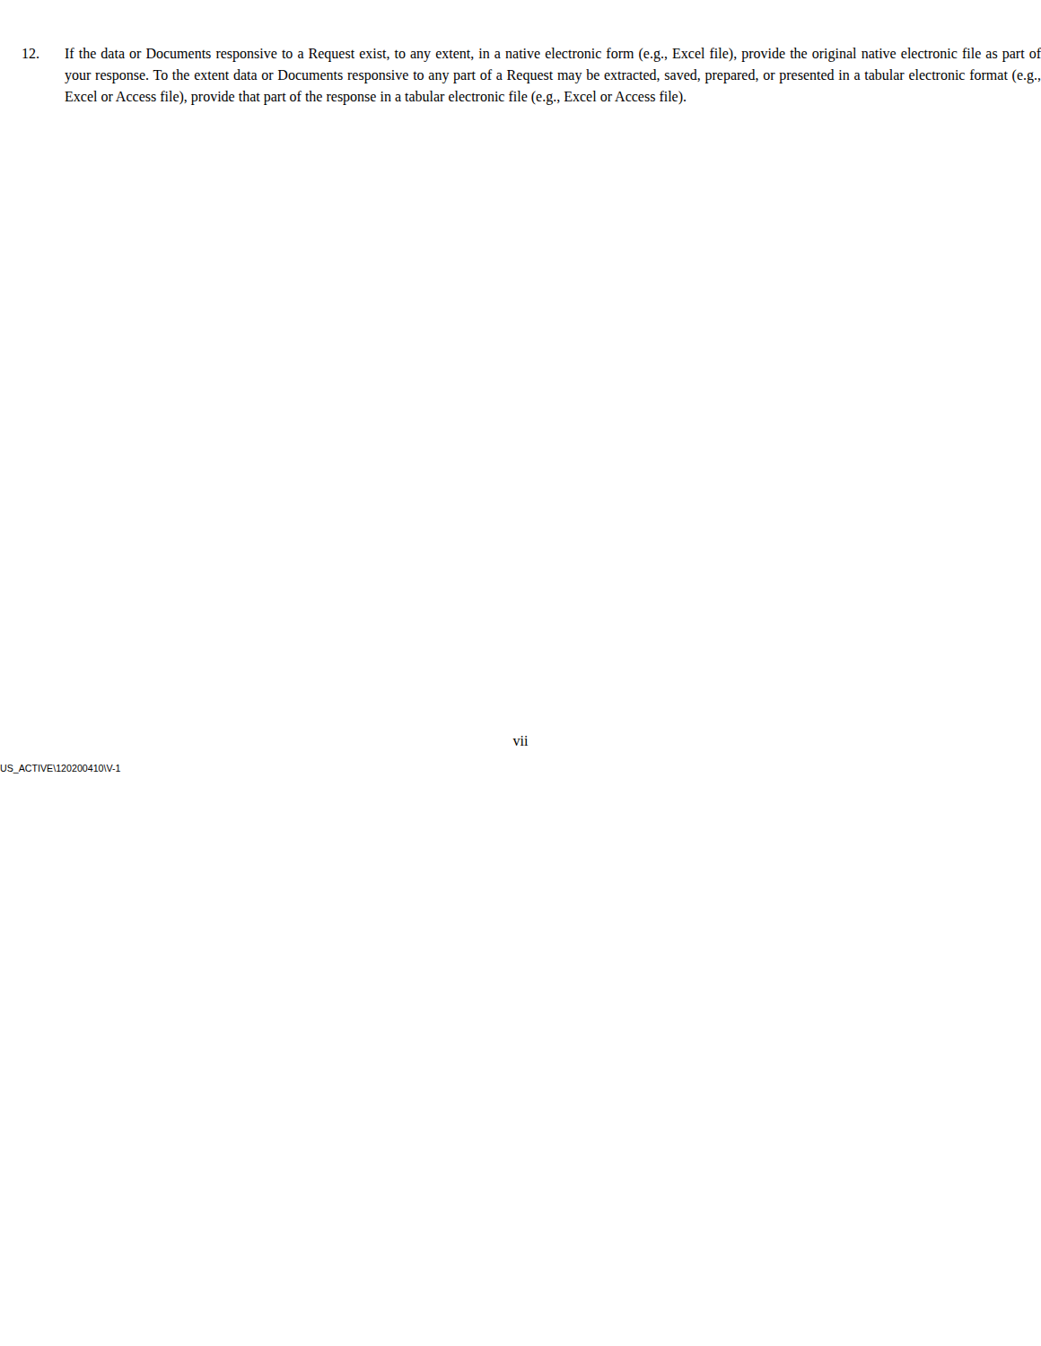12.
If the data or Documents responsive to a Request exist, to any extent, in a native electronic form (e.g., Excel file), provide the original native electronic file as part of your response. To the extent data or Documents responsive to any part of a Request may be extracted, saved, prepared, or presented in a tabular electronic format (e.g., Excel or Access file), provide that part of the response in a tabular electronic file (e.g., Excel or Access file).
vii
US_ACTIVE\120200410\V-1